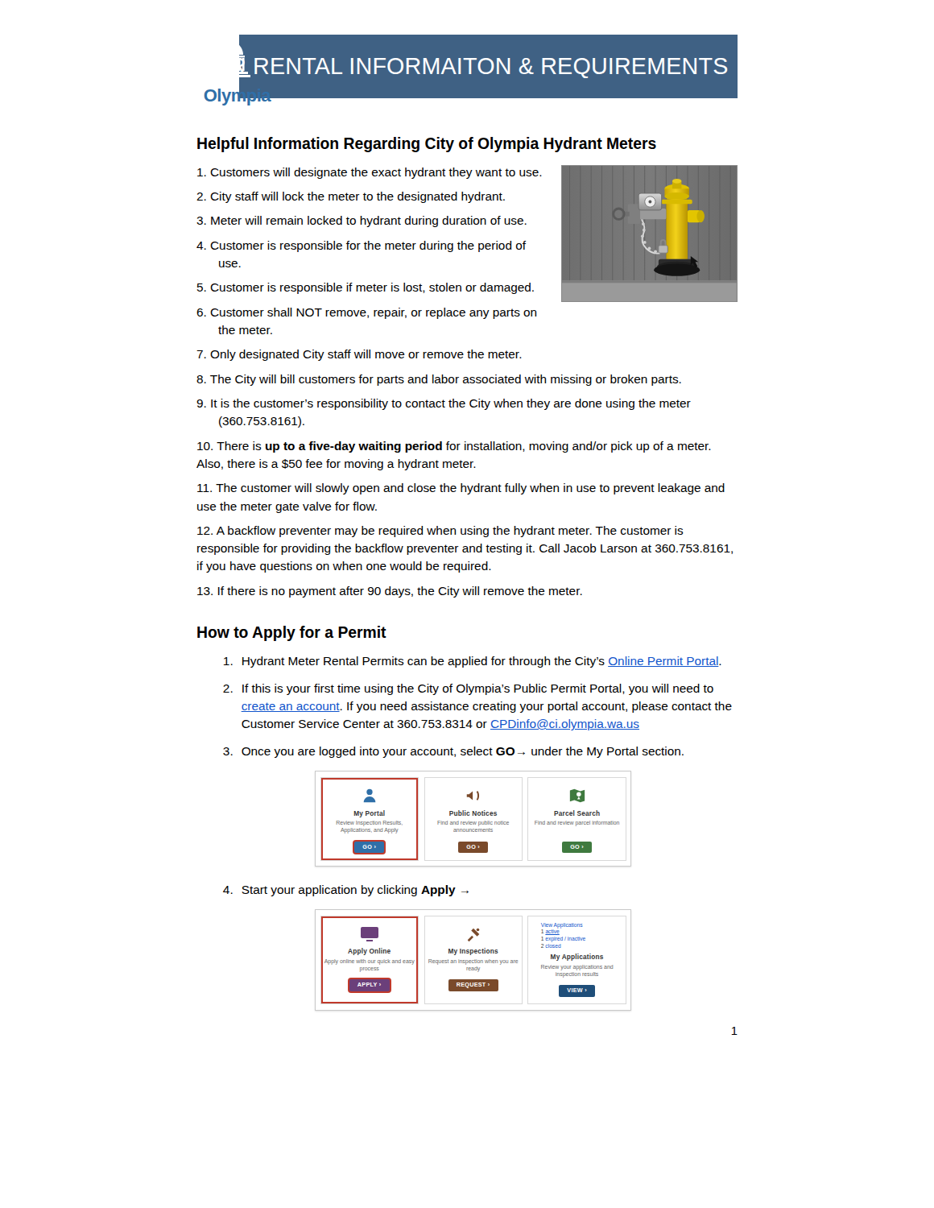HYDRANT METER RENTAL INFORMAITON & REQUIREMENTS
★
Olympia
Helpful Information Regarding City of Olympia Hydrant Meters
1. Customers will designate the exact hydrant they want to use.
2. City staff will lock the meter to the designated hydrant.
3. Meter will remain locked to hydrant during duration of use.
4. Customer is responsible for the meter during the period of use.
5. Customer is responsible if meter is lost, stolen or damaged.
6. Customer shall NOT remove, repair, or replace any parts on the meter.
7. Only designated City staff will move or remove the meter.
8. The City will bill customers for parts and labor associated with missing or broken parts.
9. It is the customer’s responsibility to contact the City when they are done using the meter (360.753.8161).
10. There is up to a five-day waiting period for installation, moving and/or pick up of a meter. Also, there is a $50 fee for moving a hydrant meter.
11. The customer will slowly open and close the hydrant fully when in use to prevent leakage and use the meter gate valve for flow.
12. A backflow preventer may be required when using the hydrant meter. The customer is responsible for providing the backflow preventer and testing it. Call Jacob Larson at 360.753.8161, if you have questions on when one would be required.
13. If there is no payment after 90 days, the City will remove the meter.
How to Apply for a Permit
Hydrant Meter Rental Permits can be applied for through the City’s Online Permit Portal.
If this is your first time using the City of Olympia’s Public Permit Portal, you will need to create an account. If you need assistance creating your portal account, please contact the Customer Service Center at 360.753.8314 or CPDinfo@ci.olympia.wa.us
Once you are logged into your account, select GO→ under the My Portal section.
My Portal
Review Inspection Results,
Applications, and Apply
GO ›
Public Notices
Find and review public notice
announcements
GO ›
Parcel Search
Find and review parcel information
GO ›
Start your application by clicking Apply →
Apply Online
Apply online with our quick and easy
process
APPLY ›
My Inspections
Request an inspection when you are
ready
REQUEST ›
View Applications
1 active
1 expired / inactive
2 closed
My Applications
Review your applications and
inspection results
VIEW ›
1